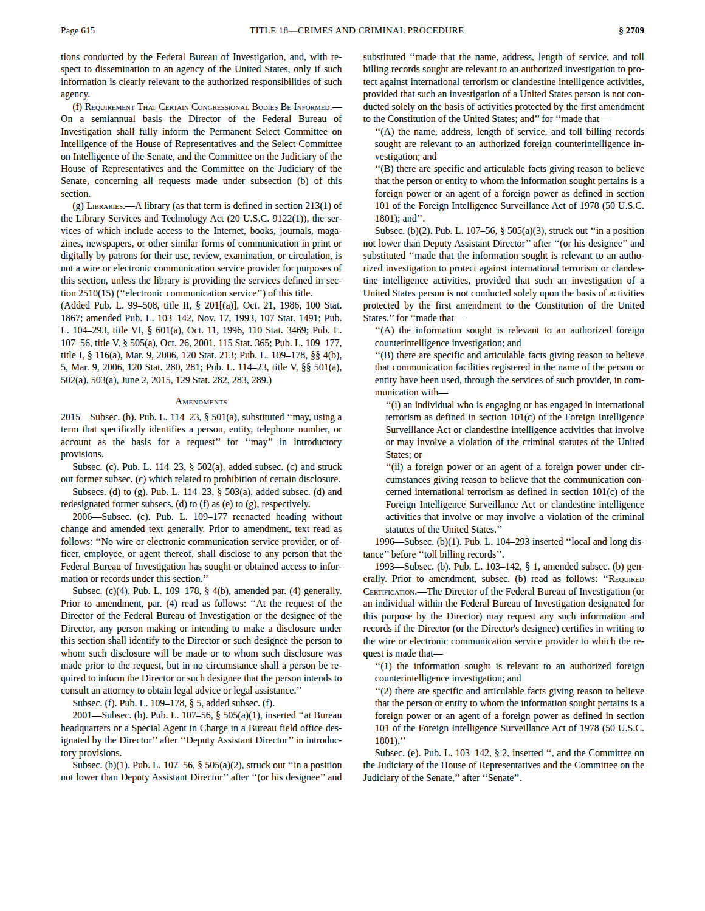Page 615 TITLE 18—CRIMES AND CRIMINAL PROCEDURE § 2709
tions conducted by the Federal Bureau of Investigation, and, with respect to dissemination to an agency of the United States, only if such information is clearly relevant to the authorized responsibilities of such agency.
(f) Requirement That Certain Congressional Bodies Be Informed.—On a semiannual basis the Director of the Federal Bureau of Investigation shall fully inform the Permanent Select Committee on Intelligence of the House of Representatives and the Select Committee on Intelligence of the Senate, and the Committee on the Judiciary of the House of Representatives and the Committee on the Judiciary of the Senate, concerning all requests made under subsection (b) of this section.
(g) Libraries.—A library (as that term is defined in section 213(1) of the Library Services and Technology Act (20 U.S.C. 9122(1)), the services of which include access to the Internet, books, journals, magazines, newspapers, or other similar forms of communication in print or digitally by patrons for their use, review, examination, or circulation, is not a wire or electronic communication service provider for purposes of this section, unless the library is providing the services defined in section 2510(15) (‘‘electronic communication service’’) of this title.
(Added Pub. L. 99–508, title II, § 201[(a)], Oct. 21, 1986, 100 Stat. 1867; amended Pub. L. 103–142, Nov. 17, 1993, 107 Stat. 1491; Pub. L. 104–293, title VI, § 601(a), Oct. 11, 1996, 110 Stat. 3469; Pub. L. 107–56, title V, § 505(a), Oct. 26, 2001, 115 Stat. 365; Pub. L. 109–177, title I, § 116(a), Mar. 9, 2006, 120 Stat. 213; Pub. L. 109–178, §§ 4(b), 5, Mar. 9, 2006, 120 Stat. 280, 281; Pub. L. 114–23, title V, §§ 501(a), 502(a), 503(a), June 2, 2015, 129 Stat. 282, 283, 289.)
Amendments
2015—Subsec. (b). Pub. L. 114–23, § 501(a), substituted ‘‘may, using a term that specifically identifies a person, entity, telephone number, or account as the basis for a request’’ for ‘‘may’’ in introductory provisions.
Subsec. (c). Pub. L. 114–23, § 502(a), added subsec. (c) and struck out former subsec. (c) which related to prohibition of certain disclosure.
Subsecs. (d) to (g). Pub. L. 114–23, § 503(a), added subsec. (d) and redesignated former subsecs. (d) to (f) as (e) to (g), respectively.
2006—Subsec. (c). Pub. L. 109–177 reenacted heading without change and amended text generally. Prior to amendment, text read as follows: ‘‘No wire or electronic communication service provider, or officer, employee, or agent thereof, shall disclose to any person that the Federal Bureau of Investigation has sought or obtained access to information or records under this section.’’
Subsec. (c)(4). Pub. L. 109–178, § 4(b), amended par. (4) generally. Prior to amendment, par. (4) read as follows: ‘‘At the request of the Director of the Federal Bureau of Investigation or the designee of the Director, any person making or intending to make a disclosure under this section shall identify to the Director or such designee the person to whom such disclosure will be made or to whom such disclosure was made prior to the request, but in no circumstance shall a person be required to inform the Director or such designee that the person intends to consult an attorney to obtain legal advice or legal assistance.’’
Subsec. (f). Pub. L. 109–178, § 5, added subsec. (f).
2001—Subsec. (b). Pub. L. 107–56, § 505(a)(1), inserted ‘‘at Bureau headquarters or a Special Agent in Charge in a Bureau field office designated by the Director’’ after ‘‘Deputy Assistant Director’’ in introductory provisions.
Subsec. (b)(1). Pub. L. 107–56, § 505(a)(2), struck out ‘‘in a position not lower than Deputy Assistant Director’’ after ‘‘(or his designee’’ and substituted ‘‘made that the name, address, length of service, and toll billing records sought are relevant to an authorized investigation to protect against international terrorism or clandestine intelligence activities, provided that such an investigation of a United States person is not conducted solely on the basis of activities protected by the first amendment to the Constitution of the United States; and’’ for ‘‘made that—
‘‘(A) the name, address, length of service, and toll billing records sought are relevant to an authorized foreign counterintelligence investigation; and
‘‘(B) there are specific and articulable facts giving reason to believe that the person or entity to whom the information sought pertains is a foreign power or an agent of a foreign power as defined in section 101 of the Foreign Intelligence Surveillance Act of 1978 (50 U.S.C. 1801); and’’.
Subsec. (b)(2). Pub. L. 107–56, § 505(a)(3), struck out ‘‘in a position not lower than Deputy Assistant Director’’ after ‘‘(or his designee’’ and substituted ‘‘made that the information sought is relevant to an authorized investigation to protect against international terrorism or clandestine intelligence activities, provided that such an investigation of a United States person is not conducted solely upon the basis of activities protected by the first amendment to the Constitution of the United States.’’ for ‘‘made that—
‘‘(A) the information sought is relevant to an authorized foreign counterintelligence investigation; and
‘‘(B) there are specific and articulable facts giving reason to believe that communication facilities registered in the name of the person or entity have been used, through the services of such provider, in communication with—
‘‘(i) an individual who is engaging or has engaged in international terrorism as defined in section 101(c) of the Foreign Intelligence Surveillance Act or clandestine intelligence activities that involve or may involve a violation of the criminal statutes of the United States; or
‘‘(ii) a foreign power or an agent of a foreign power under circumstances giving reason to believe that the communication concerned international terrorism as defined in section 101(c) of the Foreign Intelligence Surveillance Act or clandestine intelligence activities that involve or may involve a violation of the criminal statutes of the United States.’’
1996—Subsec. (b)(1). Pub. L. 104–293 inserted ‘‘local and long distance’’ before ‘‘toll billing records’’.
1993—Subsec. (b). Pub. L. 103–142, § 1, amended subsec. (b) generally. Prior to amendment, subsec. (b) read as follows: ‘‘Required Certification.—The Director of the Federal Bureau of Investigation (or an individual within the Federal Bureau of Investigation designated for this purpose by the Director) may request any such information and records if the Director (or the Director's designee) certifies in writing to the wire or electronic communication service provider to which the request is made that—
‘‘(1) the information sought is relevant to an authorized foreign counterintelligence investigation; and
‘‘(2) there are specific and articulable facts giving reason to believe that the person or entity to whom the information sought pertains is a foreign power or an agent of a foreign power as defined in section 101 of the Foreign Intelligence Surveillance Act of 1978 (50 U.S.C. 1801).’’
Subsec. (e). Pub. L. 103–142, § 2, inserted ‘‘, and the Committee on the Judiciary of the House of Representatives and the Committee on the Judiciary of the Senate,’’ after ‘‘Senate’’.